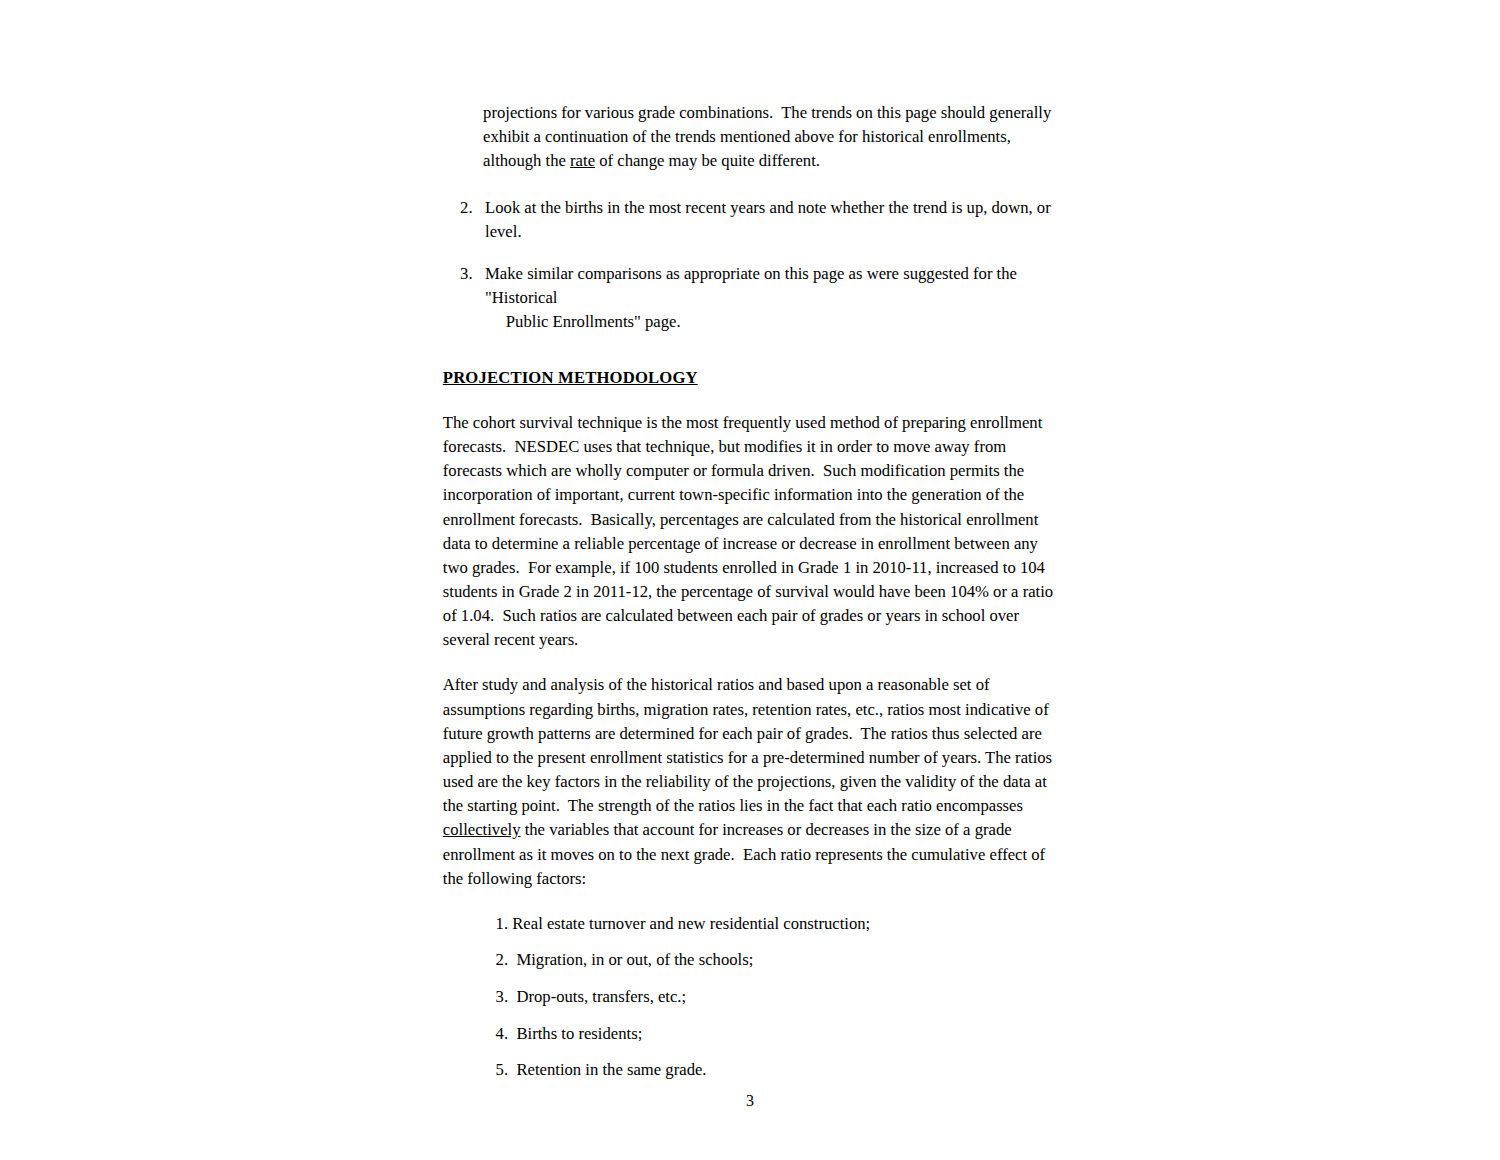projections for various grade combinations. The trends on this page should generally exhibit a continuation of the trends mentioned above for historical enrollments, although the rate of change may be quite different.
2. Look at the births in the most recent years and note whether the trend is up, down, or level.
3. Make similar comparisons as appropriate on this page as were suggested for the "Historical
Public Enrollments" page.
PROJECTION METHODOLOGY
The cohort survival technique is the most frequently used method of preparing enrollment forecasts. NESDEC uses that technique, but modifies it in order to move away from forecasts which are wholly computer or formula driven. Such modification permits the incorporation of important, current town-specific information into the generation of the enrollment forecasts. Basically, percentages are calculated from the historical enrollment data to determine a reliable percentage of increase or decrease in enrollment between any two grades. For example, if 100 students enrolled in Grade 1 in 2010-11, increased to 104 students in Grade 2 in 2011-12, the percentage of survival would have been 104% or a ratio of 1.04. Such ratios are calculated between each pair of grades or years in school over several recent years.
After study and analysis of the historical ratios and based upon a reasonable set of assumptions regarding births, migration rates, retention rates, etc., ratios most indicative of future growth patterns are determined for each pair of grades. The ratios thus selected are applied to the present enrollment statistics for a pre-determined number of years. The ratios used are the key factors in the reliability of the projections, given the validity of the data at the starting point. The strength of the ratios lies in the fact that each ratio encompasses collectively the variables that account for increases or decreases in the size of a grade enrollment as it moves on to the next grade. Each ratio represents the cumulative effect of the following factors:
1. Real estate turnover and new residential construction;
2. Migration, in or out, of the schools;
3. Drop-outs, transfers, etc.;
4. Births to residents;
5. Retention in the same grade.
3